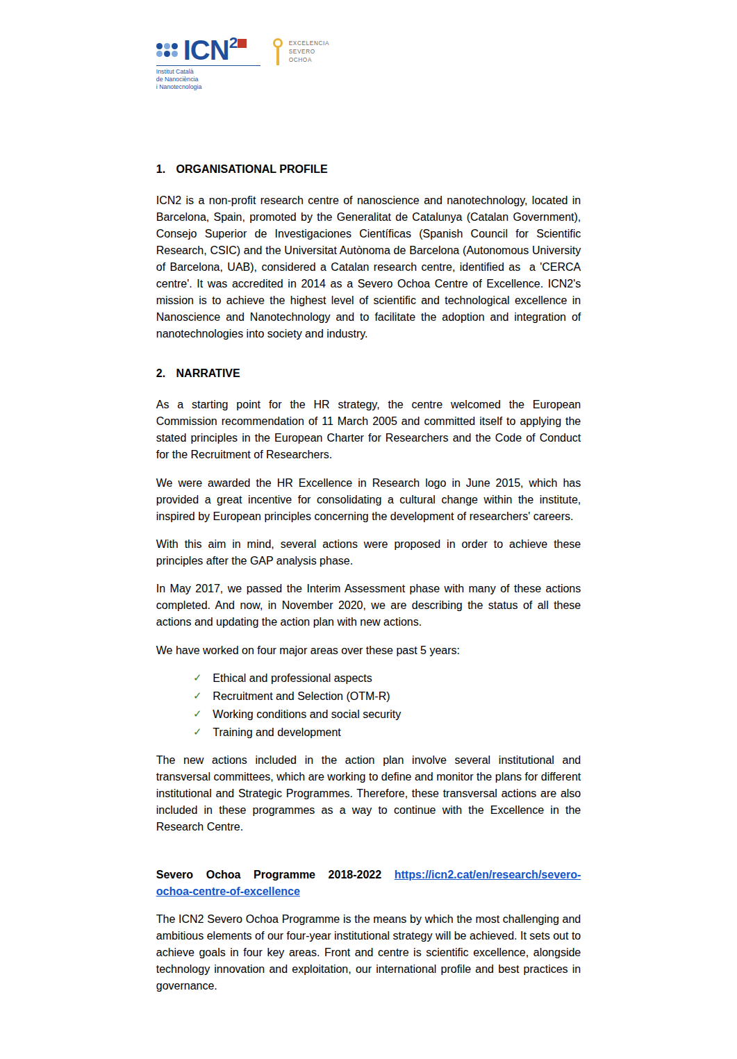ICN2
Institut Català
de Nanociència
i Nanotecnologia
EXCELENCIA
SEVERO
OCHOA
1. ORGANISATIONAL PROFILE
ICN2 is a non-profit research centre of nanoscience and nanotechnology, located in Barcelona, Spain, promoted by the Generalitat de Catalunya (Catalan Government), Consejo Superior de Investigaciones Científicas (Spanish Council for Scientific Research, CSIC) and the Universitat Autònoma de Barcelona (Autonomous University of Barcelona, UAB), considered a Catalan research centre, identified as a 'CERCA centre'. It was accredited in 2014 as a Severo Ochoa Centre of Excellence. ICN2's mission is to achieve the highest level of scientific and technological excellence in Nanoscience and Nanotechnology and to facilitate the adoption and integration of nanotechnologies into society and industry.
2. NARRATIVE
As a starting point for the HR strategy, the centre welcomed the European Commission recommendation of 11 March 2005 and committed itself to applying the stated principles in the European Charter for Researchers and the Code of Conduct for the Recruitment of Researchers.
We were awarded the HR Excellence in Research logo in June 2015, which has provided a great incentive for consolidating a cultural change within the institute, inspired by European principles concerning the development of researchers' careers.
With this aim in mind, several actions were proposed in order to achieve these principles after the GAP analysis phase.
In May 2017, we passed the Interim Assessment phase with many of these actions completed. And now, in November 2020, we are describing the status of all these actions and updating the action plan with new actions.
We have worked on four major areas over these past 5 years:
Ethical and professional aspects
Recruitment and Selection (OTM-R)
Working conditions and social security
Training and development
The new actions included in the action plan involve several institutional and transversal committees, which are working to define and monitor the plans for different institutional and Strategic Programmes. Therefore, these transversal actions are also included in these programmes as a way to continue with the Excellence in the Research Centre.
Severo Ochoa Programme 2018-2022 https://icn2.cat/en/research/severo-ochoa-centre-of-excellence
The ICN2 Severo Ochoa Programme is the means by which the most challenging and ambitious elements of our four-year institutional strategy will be achieved. It sets out to achieve goals in four key areas. Front and centre is scientific excellence, alongside technology innovation and exploitation, our international profile and best practices in governance.